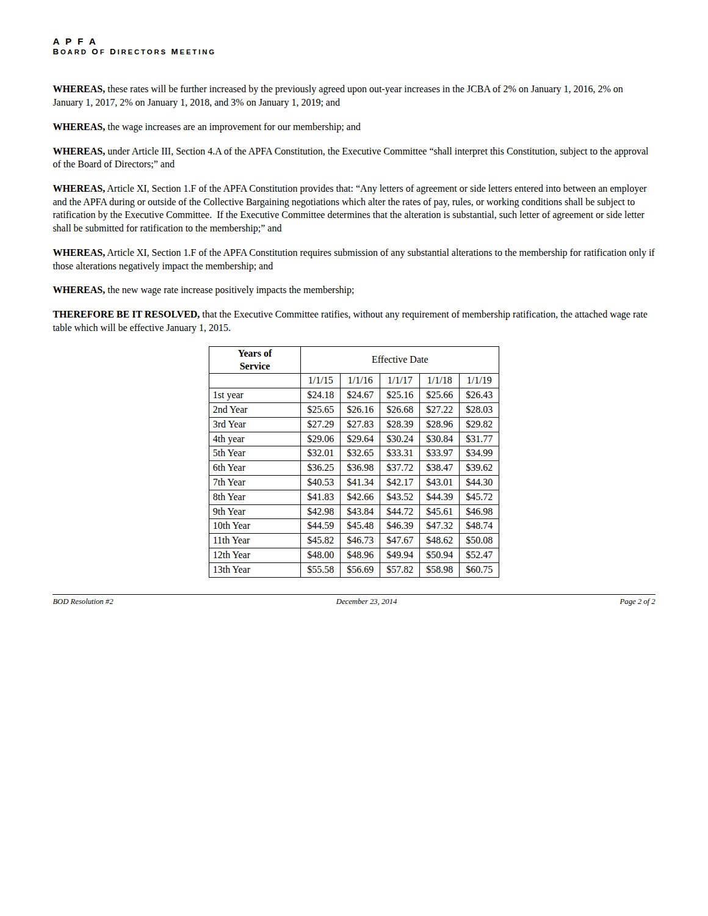A P F A
BOARD OF DIRECTORS MEETING
WHEREAS, these rates will be further increased by the previously agreed upon out-year increases in the JCBA of 2% on January 1, 2016, 2% on January 1, 2017, 2% on January 1, 2018, and 3% on January 1, 2019; and
WHEREAS, the wage increases are an improvement for our membership; and
WHEREAS, under Article III, Section 4.A of the APFA Constitution, the Executive Committee “shall interpret this Constitution, subject to the approval of the Board of Directors;” and
WHEREAS, Article XI, Section 1.F of the APFA Constitution provides that: “Any letters of agreement or side letters entered into between an employer and the APFA during or outside of the Collective Bargaining negotiations which alter the rates of pay, rules, or working conditions shall be subject to ratification by the Executive Committee. If the Executive Committee determines that the alteration is substantial, such letter of agreement or side letter shall be submitted for ratification to the membership;” and
WHEREAS, Article XI, Section 1.F of the APFA Constitution requires submission of any substantial alterations to the membership for ratification only if those alterations negatively impact the membership; and
WHEREAS, the new wage rate increase positively impacts the membership;
THEREFORE BE IT RESOLVED, that the Executive Committee ratifies, without any requirement of membership ratification, the attached wage rate table which will be effective January 1, 2015.
| Years of Service | Effective Date |
| --- | --- |
| | 1/1/15 | 1/1/16 | 1/1/17 | 1/1/18 | 1/1/19 |
| 1st year | $24.18 | $24.67 | $25.16 | $25.66 | $26.43 |
| 2nd Year | $25.65 | $26.16 | $26.68 | $27.22 | $28.03 |
| 3rd Year | $27.29 | $27.83 | $28.39 | $28.96 | $29.82 |
| 4th year | $29.06 | $29.64 | $30.24 | $30.84 | $31.77 |
| 5th Year | $32.01 | $32.65 | $33.31 | $33.97 | $34.99 |
| 6th Year | $36.25 | $36.98 | $37.72 | $38.47 | $39.62 |
| 7th Year | $40.53 | $41.34 | $42.17 | $43.01 | $44.30 |
| 8th Year | $41.83 | $42.66 | $43.52 | $44.39 | $45.72 |
| 9th Year | $42.98 | $43.84 | $44.72 | $45.61 | $46.98 |
| 10th Year | $44.59 | $45.48 | $46.39 | $47.32 | $48.74 |
| 11th Year | $45.82 | $46.73 | $47.67 | $48.62 | $50.08 |
| 12th Year | $48.00 | $48.96 | $49.94 | $50.94 | $52.47 |
| 13th Year | $55.58 | $56.69 | $57.82 | $58.98 | $60.75 |
BOD Resolution #2 December 23, 2014 Page 2 of 2